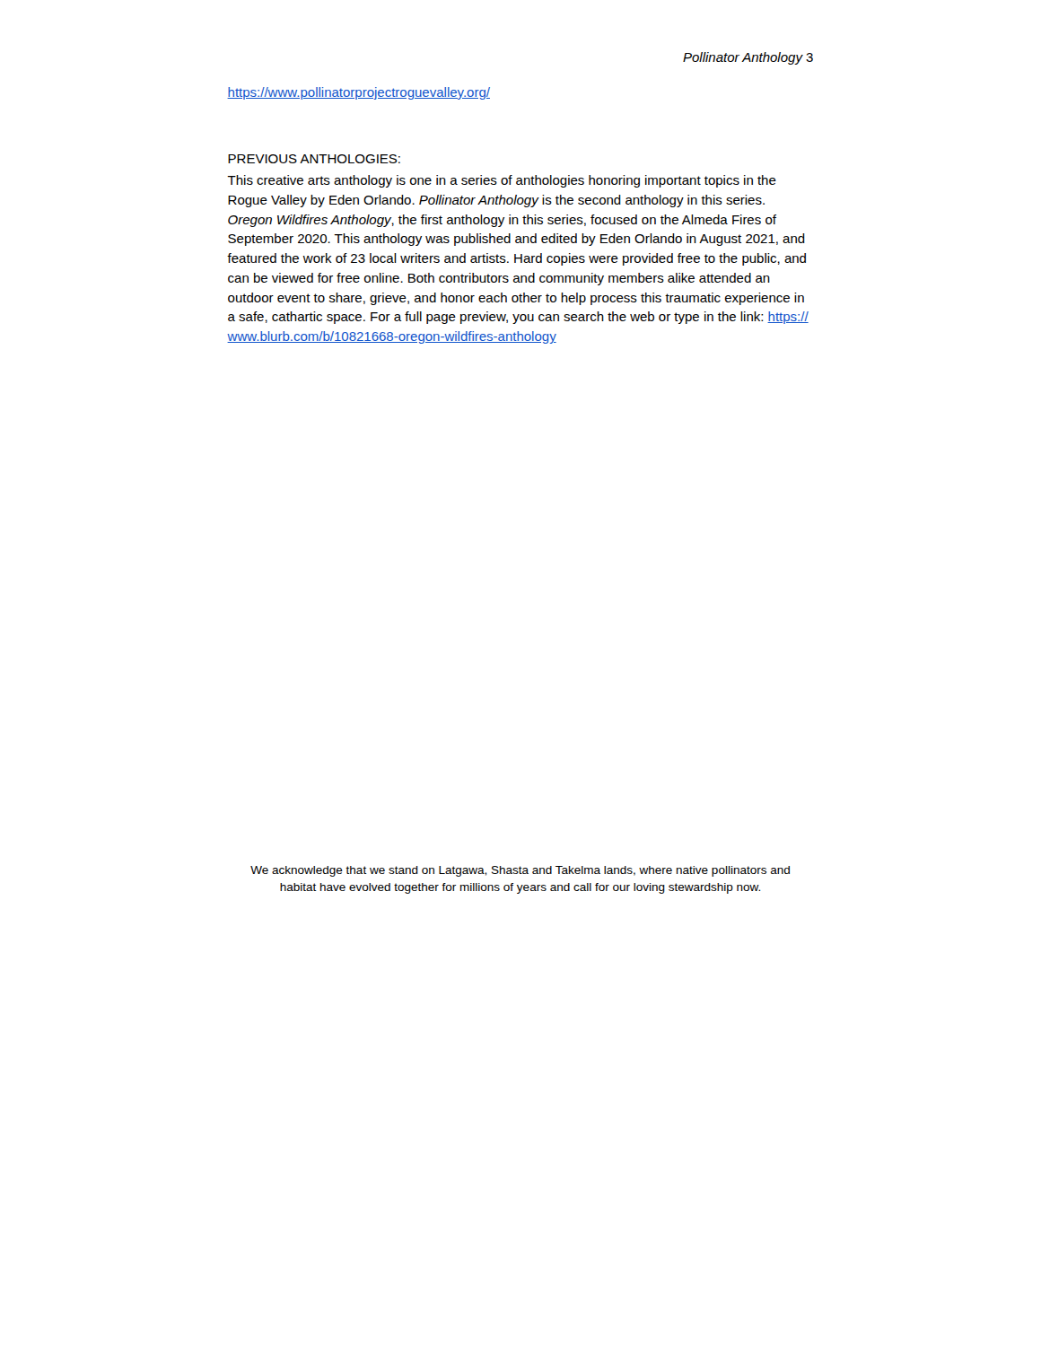Pollinator Anthology 3
https://www.pollinatorprojectroguevalley.org/
PREVIOUS ANTHOLOGIES:
This creative arts anthology is one in a series of anthologies honoring important topics in the Rogue Valley by Eden Orlando. Pollinator Anthology is the second anthology in this series. Oregon Wildfires Anthology, the first anthology in this series, focused on the Almeda Fires of September 2020. This anthology was published and edited by Eden Orlando in August 2021, and featured the work of 23 local writers and artists. Hard copies were provided free to the public, and can be viewed for free online. Both contributors and community members alike attended an outdoor event to share, grieve, and honor each other to help process this traumatic experience in a safe, cathartic space. For a full page preview, you can search the web or type in the link: https://www.blurb.com/b/10821668-oregon-wildfires-anthology
We acknowledge that we stand on Latgawa, Shasta and Takelma lands, where native pollinators and habitat have evolved together for millions of years and call for our loving stewardship now.